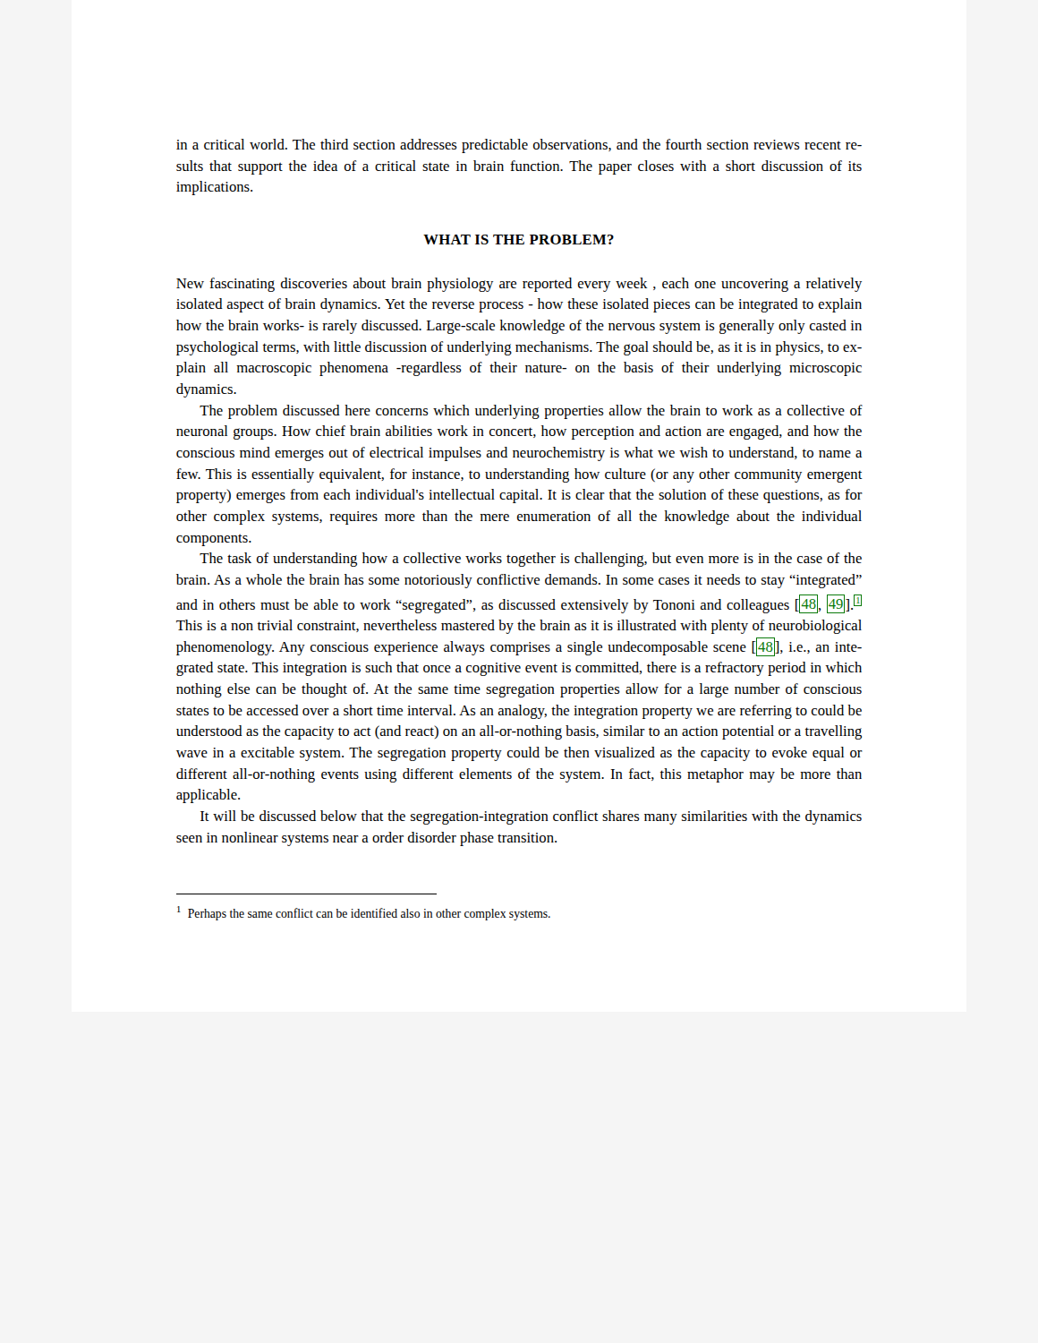in a critical world. The third section addresses predictable observations, and the fourth section reviews recent results that support the idea of a critical state in brain function. The paper closes with a short discussion of its implications.
WHAT IS THE PROBLEM?
New fascinating discoveries about brain physiology are reported every week , each one uncovering a relatively isolated aspect of brain dynamics. Yet the reverse process - how these isolated pieces can be integrated to explain how the brain works- is rarely discussed. Large-scale knowledge of the nervous system is generally only casted in psychological terms, with little discussion of underlying mechanisms. The goal should be, as it is in physics, to explain all macroscopic phenomena -regardless of their nature- on the basis of their underlying microscopic dynamics.
The problem discussed here concerns which underlying properties allow the brain to work as a collective of neuronal groups. How chief brain abilities work in concert, how perception and action are engaged, and how the conscious mind emerges out of electrical impulses and neurochemistry is what we wish to understand, to name a few. This is essentially equivalent, for instance, to understanding how culture (or any other community emergent property) emerges from each individual's intellectual capital. It is clear that the solution of these questions, as for other complex systems, requires more than the mere enumeration of all the knowledge about the individual components.
The task of understanding how a collective works together is challenging, but even more is in the case of the brain. As a whole the brain has some notoriously conflictive demands. In some cases it needs to stay “integrated” and in others must be able to work “segregated”, as discussed extensively by Tononi and colleagues [48, 49].1 This is a non trivial constraint, nevertheless mastered by the brain as it is illustrated with plenty of neurobiological phenomenology. Any conscious experience always comprises a single undecomposable scene [48], i.e., an integrated state. This integration is such that once a cognitive event is committed, there is a refractory period in which nothing else can be thought of. At the same time segregation properties allow for a large number of conscious states to be accessed over a short time interval. As an analogy, the integration property we are referring to could be understood as the capacity to act (and react) on an all-or-nothing basis, similar to an action potential or a travelling wave in a excitable system. The segregation property could be then visualized as the capacity to evoke equal or different all-or-nothing events using different elements of the system. In fact, this metaphor may be more than applicable.
It will be discussed below that the segregation-integration conflict shares many similarities with the dynamics seen in nonlinear systems near a order disorder phase transition.
1 Perhaps the same conflict can be identified also in other complex systems.